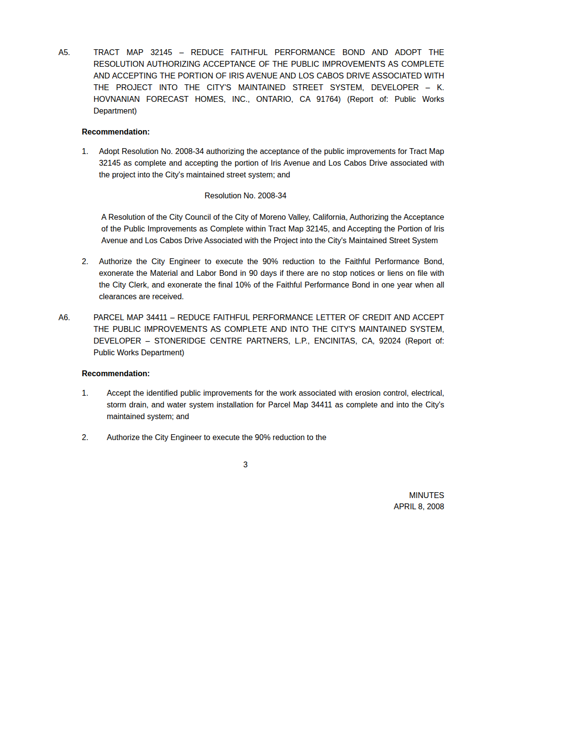A5.
TRACT MAP 32145 – REDUCE FAITHFUL PERFORMANCE BOND AND ADOPT THE RESOLUTION AUTHORIZING ACCEPTANCE OF THE PUBLIC IMPROVEMENTS AS COMPLETE AND ACCEPTING THE PORTION OF IRIS AVENUE AND LOS CABOS DRIVE ASSOCIATED WITH THE PROJECT INTO THE CITY'S MAINTAINED STREET SYSTEM, DEVELOPER – K. HOVNANIAN FORECAST HOMES, INC., ONTARIO, CA 91764) (Report of: Public Works Department)
Recommendation:
1.
Adopt Resolution No. 2008-34 authorizing the acceptance of the public improvements for Tract Map 32145 as complete and accepting the portion of Iris Avenue and Los Cabos Drive associated with the project into the City's maintained street system; and
Resolution No. 2008-34
A Resolution of the City Council of the City of Moreno Valley, California, Authorizing the Acceptance of the Public Improvements as Complete within Tract Map 32145, and Accepting the Portion of Iris Avenue and Los Cabos Drive Associated with the Project into the City's Maintained Street System
2.
Authorize the City Engineer to execute the 90% reduction to the Faithful Performance Bond, exonerate the Material and Labor Bond in 90 days if there are no stop notices or liens on file with the City Clerk, and exonerate the final 10% of the Faithful Performance Bond in one year when all clearances are received.
A6.
PARCEL MAP 34411 – REDUCE FAITHFUL PERFORMANCE LETTER OF CREDIT AND ACCEPT THE PUBLIC IMPROVEMENTS AS COMPLETE AND INTO THE CITY'S MAINTAINED SYSTEM, DEVELOPER – STONERIDGE CENTRE PARTNERS, L.P., ENCINITAS, CA, 92024 (Report of: Public Works Department)
Recommendation:
1.
Accept the identified public improvements for the work associated with erosion control, electrical, storm drain, and water system installation for Parcel Map 34411 as complete and into the City's maintained system; and
2.
Authorize the City Engineer to execute the 90% reduction to the
3
MINUTES
APRIL 8, 2008